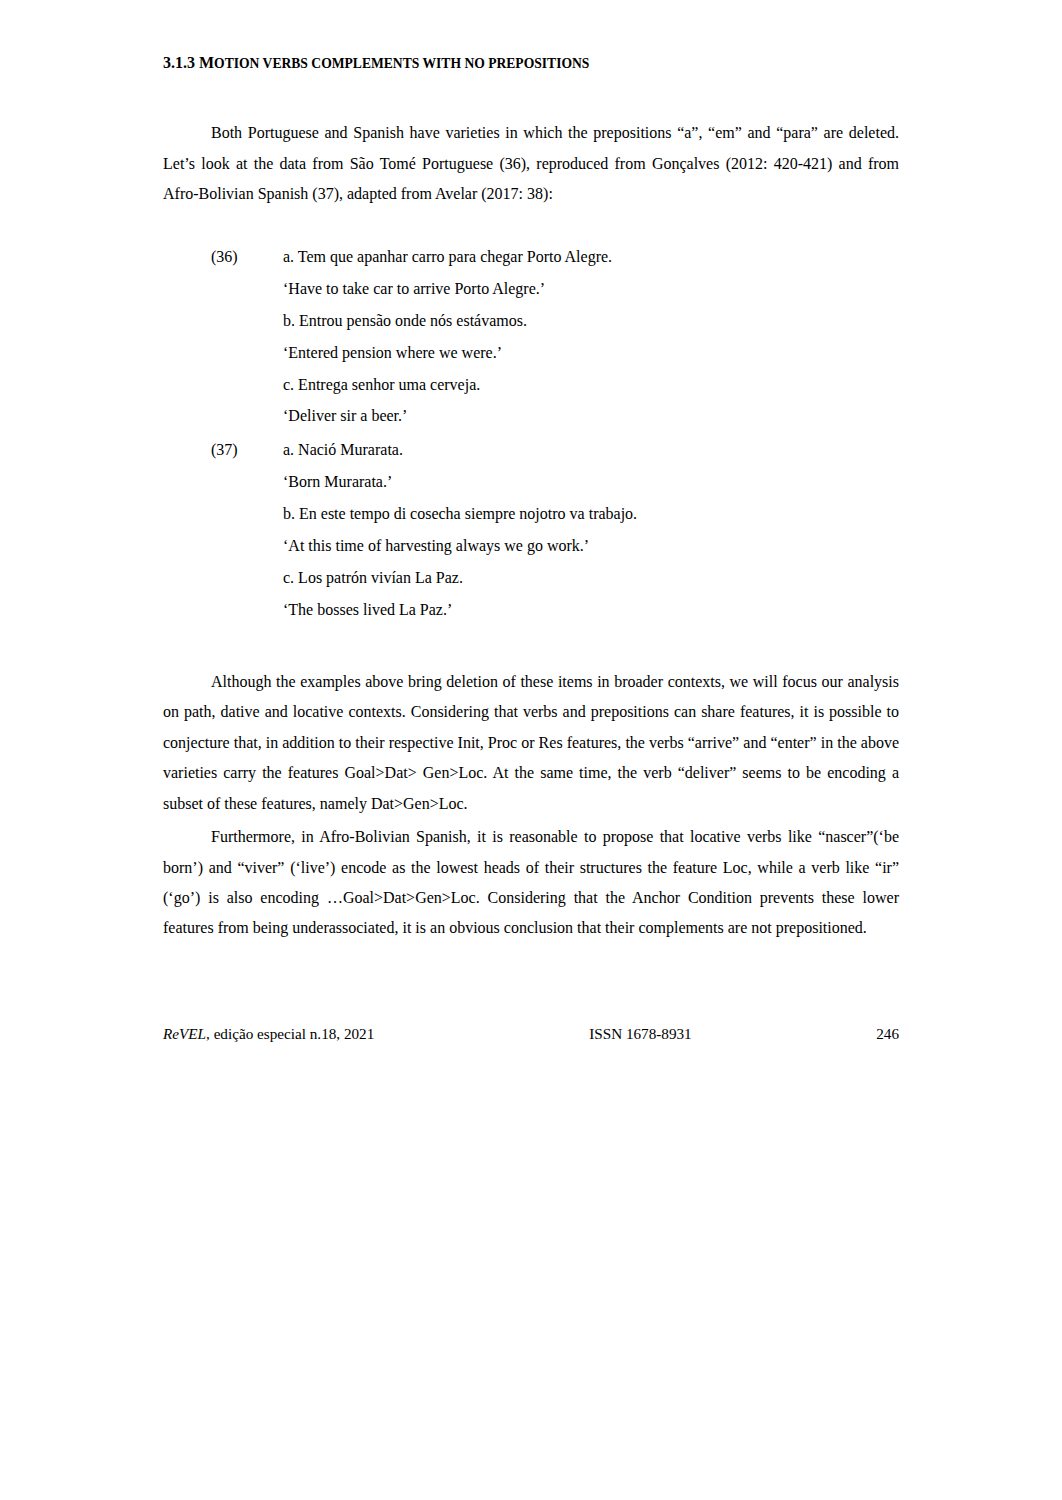3.1.3 MOTION VERBS COMPLEMENTS WITH NO PREPOSITIONS
Both Portuguese and Spanish have varieties in which the prepositions “a”, “em” and “para” are deleted. Let’s look at the data from São Tomé Portuguese (36), reproduced from Gonçalves (2012: 420-421) and from Afro-Bolivian Spanish (37), adapted from Avelar (2017: 38):
(36)
a. Tem que apanhar carro para chegar Porto Alegre.
‘Have to take car to arrive Porto Alegre.’
b. Entrou pensão onde nós estávamos.
‘Entered pension where we were.’
c. Entrega senhor uma cerveja.
‘Deliver sir a beer.’
(37)
a. Nació Murarata.
‘Born Murarata.’
b. En este tempo di cosecha siempre nojotro va trabajo.
‘At this time of harvesting always we go work.’
c. Los patrón vivían La Paz.
‘The bosses lived La Paz.’
Although the examples above bring deletion of these items in broader contexts, we will focus our analysis on path, dative and locative contexts. Considering that verbs and prepositions can share features, it is possible to conjecture that, in addition to their respective Init, Proc or Res features, the verbs “arrive” and “enter” in the above varieties carry the features Goal>Dat> Gen>Loc. At the same time, the verb “deliver” seems to be encoding a subset of these features, namely Dat>Gen>Loc.
Furthermore, in Afro-Bolivian Spanish, it is reasonable to propose that locative verbs like “nascer”(‘be born’) and “viver” (‘live’) encode as the lowest heads of their structures the feature Loc, while a verb like “ir” (‘go’) is also encoding …Goal>Dat>Gen>Loc. Considering that the Anchor Condition prevents these lower features from being underassociated, it is an obvious conclusion that their complements are not prepositioned.
ReVEL, edição especial n.18, 2021
ISSN 1678-8931
246